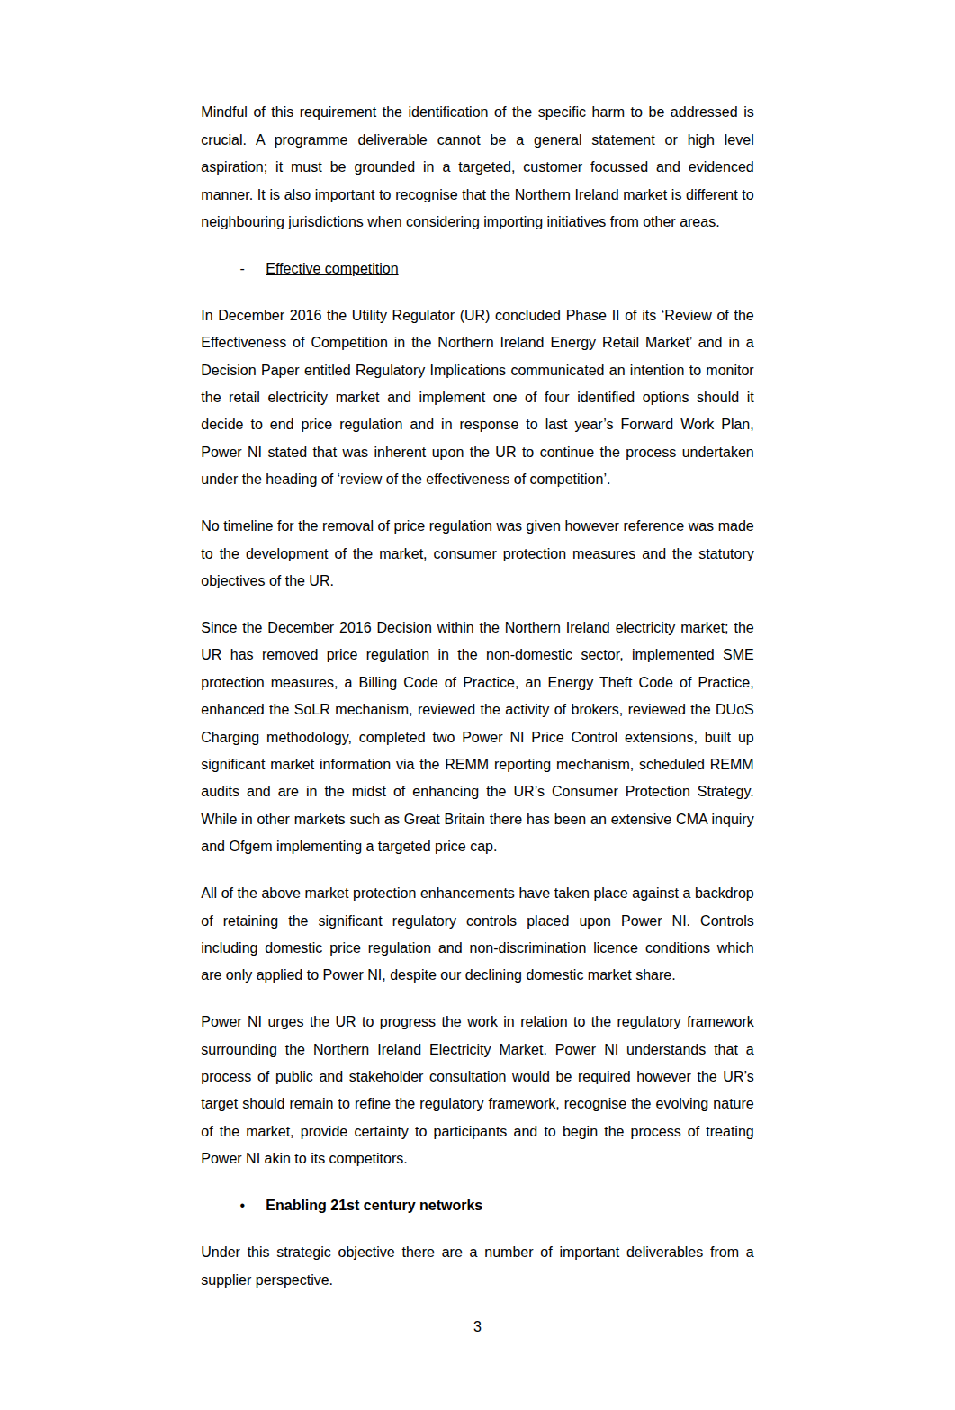Mindful of this requirement the identification of the specific harm to be addressed is crucial. A programme deliverable cannot be a general statement or high level aspiration; it must be grounded in a targeted, customer focussed and evidenced manner. It is also important to recognise that the Northern Ireland market is different to neighbouring jurisdictions when considering importing initiatives from other areas.
-Effective competition
In December 2016 the Utility Regulator (UR) concluded Phase II of its ‘Review of the Effectiveness of Competition in the Northern Ireland Energy Retail Market’ and in a Decision Paper entitled Regulatory Implications communicated an intention to monitor the retail electricity market and implement one of four identified options should it decide to end price regulation and in response to last year’s Forward Work Plan, Power NI stated that was inherent upon the UR to continue the process undertaken under the heading of ‘review of the effectiveness of competition’.
No timeline for the removal of price regulation was given however reference was made to the development of the market, consumer protection measures and the statutory objectives of the UR.
Since the December 2016 Decision within the Northern Ireland electricity market; the UR has removed price regulation in the non-domestic sector, implemented SME protection measures, a Billing Code of Practice, an Energy Theft Code of Practice, enhanced the SoLR mechanism, reviewed the activity of brokers, reviewed the DUoS Charging methodology, completed two Power NI Price Control extensions, built up significant market information via the REMM reporting mechanism, scheduled REMM audits and are in the midst of enhancing the UR’s Consumer Protection Strategy. While in other markets such as Great Britain there has been an extensive CMA inquiry and Ofgem implementing a targeted price cap.
All of the above market protection enhancements have taken place against a backdrop of retaining the significant regulatory controls placed upon Power NI. Controls including domestic price regulation and non-discrimination licence conditions which are only applied to Power NI, despite our declining domestic market share.
Power NI urges the UR to progress the work in relation to the regulatory framework surrounding the Northern Ireland Electricity Market. Power NI understands that a process of public and stakeholder consultation would be required however the UR’s target should remain to refine the regulatory framework, recognise the evolving nature of the market, provide certainty to participants and to begin the process of treating Power NI akin to its competitors.
•Enabling 21st century networks
Under this strategic objective there are a number of important deliverables from a supplier perspective.
3